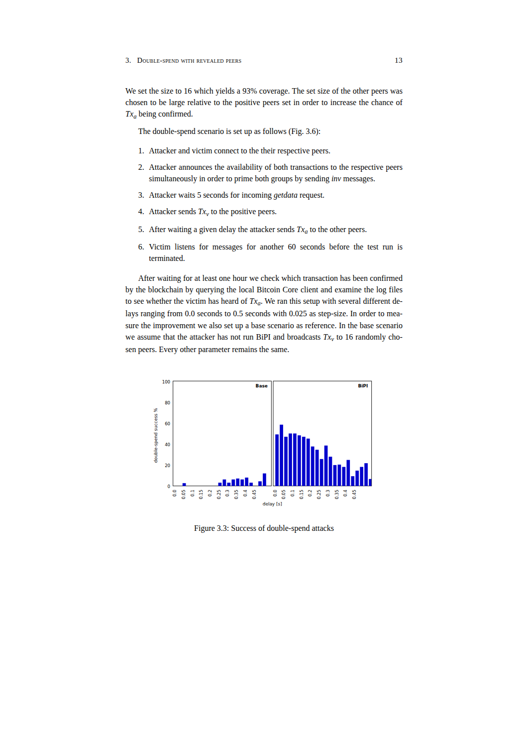3. Double-spend with revealed peers
13
We set the size to 16 which yields a 93% coverage. The set size of the other peers was chosen to be large relative to the positive peers set in order to increase the chance of Txa being confirmed.
The double-spend scenario is set up as follows (Fig. 3.6):
Attacker and victim connect to the their respective peers.
Attacker announces the availability of both transactions to the respective peers simultaneously in order to prime both groups by sending inv messages.
Attacker waits 5 seconds for incoming getdata request.
Attacker sends Txv to the positive peers.
After waiting a given delay the attacker sends Txa to the other peers.
Victim listens for messages for another 60 seconds before the test run is terminated.
After waiting for at least one hour we check which transaction has been confirmed by the blockchain by querying the local Bitcoin Core client and examine the log files to see whether the victim has heard of Txa. We ran this setup with several different delays ranging from 0.0 seconds to 0.5 seconds with 0.025 as step-size. In order to measure the improvement we also set up a base scenario as reference. In the base scenario we assume that the attacker has not run BiPI and broadcasts Txv to 16 randomly chosen peers. Every other parameter remains the same.
100 80 60 40 20 0 double-spend success % Base BiPI 0.0 0.05 0.1 0.15 0.2 0.25 0.3 0.35 0.4 0.45 0.0 0.05 0.1 0.15 0.2 0.25 0.3 0.35 0.4 0.45 delay [s]
Figure 3.3: Success of double-spend attacks